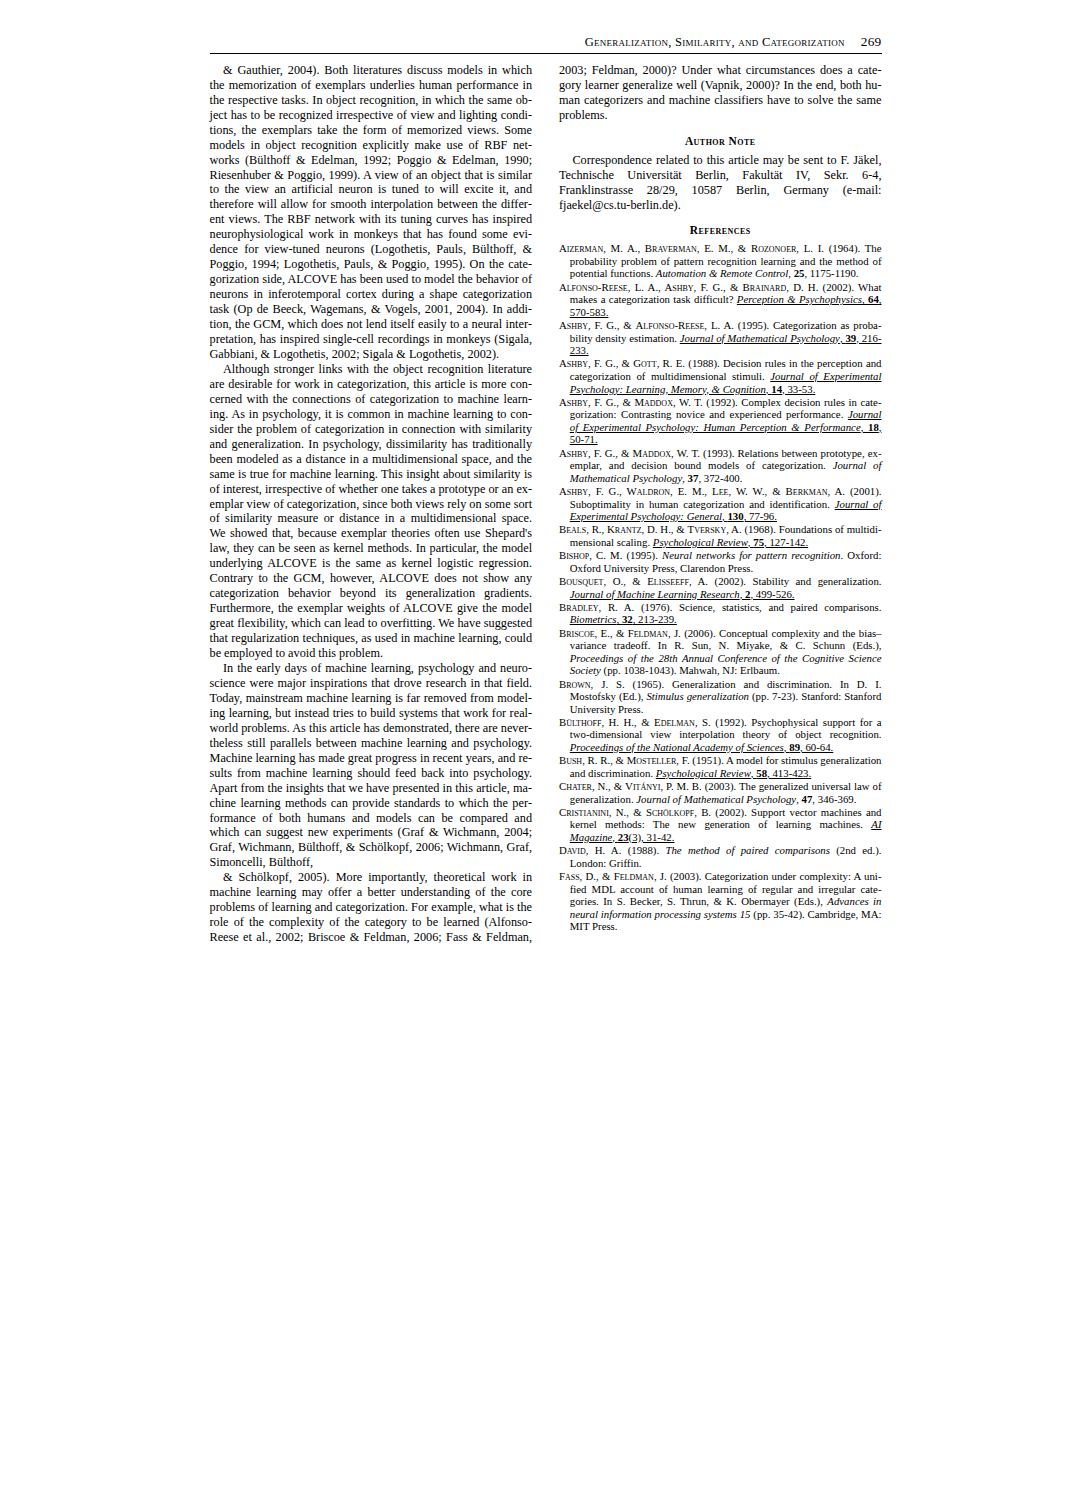Generalization, Similarity, and Categorization 269
& Gauthier, 2004). Both literatures discuss models in which the memorization of exemplars underlies human performance in the respective tasks. In object recognition, in which the same object has to be recognized irrespective of view and lighting conditions, the exemplars take the form of memorized views. Some models in object recognition explicitly make use of RBF networks (Bülthoff & Edelman, 1992; Poggio & Edelman, 1990; Riesenhuber & Poggio, 1999). A view of an object that is similar to the view an artificial neuron is tuned to will excite it, and therefore will allow for smooth interpolation between the different views. The RBF network with its tuning curves has inspired neurophysiological work in monkeys that has found some evidence for view-tuned neurons (Logothetis, Pauls, Bülthoff, & Poggio, 1994; Logothetis, Pauls, & Poggio, 1995). On the categorization side, ALCOVE has been used to model the behavior of neurons in inferotemporal cortex during a shape categorization task (Op de Beeck, Wagemans, & Vogels, 2001, 2004). In addition, the GCM, which does not lend itself easily to a neural interpretation, has inspired single-cell recordings in monkeys (Sigala, Gabbiani, & Logothetis, 2002; Sigala & Logothetis, 2002).
Although stronger links with the object recognition literature are desirable for work in categorization, this article is more concerned with the connections of categorization to machine learning. As in psychology, it is common in machine learning to consider the problem of categorization in connection with similarity and generalization. In psychology, dissimilarity has traditionally been modeled as a distance in a multidimensional space, and the same is true for machine learning. This insight about similarity is of interest, irrespective of whether one takes a prototype or an exemplar view of categorization, since both views rely on some sort of similarity measure or distance in a multidimensional space. We showed that, because exemplar theories often use Shepard's law, they can be seen as kernel methods. In particular, the model underlying ALCOVE is the same as kernel logistic regression. Contrary to the GCM, however, ALCOVE does not show any categorization behavior beyond its generalization gradients. Furthermore, the exemplar weights of ALCOVE give the model great flexibility, which can lead to overfitting. We have suggested that regularization techniques, as used in machine learning, could be employed to avoid this problem.
In the early days of machine learning, psychology and neuroscience were major inspirations that drove research in that field. Today, mainstream machine learning is far removed from modeling learning, but instead tries to build systems that work for real-world problems. As this article has demonstrated, there are nevertheless still parallels between machine learning and psychology. Machine learning has made great progress in recent years, and results from machine learning should feed back into psychology. Apart from the insights that we have presented in this article, machine learning methods can provide standards to which the performance of both humans and models can be compared and which can suggest new experiments (Graf & Wichmann, 2004; Graf, Wichmann, Bülthoff, & Schölkopf, 2006; Wichmann, Graf, Simoncelli, Bülthoff,
& Schölkopf, 2005). More importantly, theoretical work in machine learning may offer a better understanding of the core problems of learning and categorization. For example, what is the role of the complexity of the category to be learned (Alfonso-Reese et al., 2002; Briscoe & Feldman, 2006; Fass & Feldman, 2003; Feldman, 2000)? Under what circumstances does a category learner generalize well (Vapnik, 2000)? In the end, both human categorizers and machine classifiers have to solve the same problems.
Author Note
Correspondence related to this article may be sent to F. Jäkel, Technische Universität Berlin, Fakultät IV, Sekr. 6-4, Franklinstrasse 28/29, 10587 Berlin, Germany (e-mail: fjaekel@cs.tu-berlin.de).
References
Aizerman, M. A., Braverman, E. M., & Rozonoer, L. I. (1964). The probability problem of pattern recognition learning and the method of potential functions. Automation & Remote Control, 25, 1175-1190.
Alfonso-Reese, L. A., Ashby, F. G., & Brainard, D. H. (2002). What makes a categorization task difficult? Perception & Psychophysics, 64, 570-583.
Ashby, F. G., & Alfonso-Reese, L. A. (1995). Categorization as probability density estimation. Journal of Mathematical Psychology, 39, 216-233.
Ashby, F. G., & Gott, R. E. (1988). Decision rules in the perception and categorization of multidimensional stimuli. Journal of Experimental Psychology: Learning, Memory, & Cognition, 14, 33-53.
Ashby, F. G., & Maddox, W. T. (1992). Complex decision rules in categorization: Contrasting novice and experienced performance. Journal of Experimental Psychology: Human Perception & Performance, 18, 50-71.
Ashby, F. G., & Maddox, W. T. (1993). Relations between prototype, exemplar, and decision bound models of categorization. Journal of Mathematical Psychology, 37, 372-400.
Ashby, F. G., Waldron, E. M., Lee, W. W., & Berkman, A. (2001). Suboptimality in human categorization and identification. Journal of Experimental Psychology: General, 130, 77-96.
Beals, R., Krantz, D. H., & Tversky, A. (1968). Foundations of multidimensional scaling. Psychological Review, 75, 127-142.
Bishop, C. M. (1995). Neural networks for pattern recognition. Oxford: Oxford University Press, Clarendon Press.
Bousquet, O., & Elisseeff, A. (2002). Stability and generalization. Journal of Machine Learning Research, 2, 499-526.
Bradley, R. A. (1976). Science, statistics, and paired comparisons. Biometrics, 32, 213-239.
Briscoe, E., & Feldman, J. (2006). Conceptual complexity and the bias–variance tradeoff. In R. Sun, N. Miyake, & C. Schunn (Eds.), Proceedings of the 28th Annual Conference of the Cognitive Science Society (pp. 1038-1043). Mahwah, NJ: Erlbaum.
Brown, J. S. (1965). Generalization and discrimination. In D. I. Mostofsky (Ed.), Stimulus generalization (pp. 7-23). Stanford: Stanford University Press.
Bülthoff, H. H., & Edelman, S. (1992). Psychophysical support for a two-dimensional view interpolation theory of object recognition. Proceedings of the National Academy of Sciences, 89, 60-64.
Bush, R. R., & Mosteller, F. (1951). A model for stimulus generalization and discrimination. Psychological Review, 58, 413-423.
Chater, N., & Vitányi, P. M. B. (2003). The generalized universal law of generalization. Journal of Mathematical Psychology, 47, 346-369.
Cristianini, N., & Schölkopf, B. (2002). Support vector machines and kernel methods: The new generation of learning machines. AI Magazine, 23(3), 31-42.
David, H. A. (1988). The method of paired comparisons (2nd ed.). London: Griffin.
Fass, D., & Feldman, J. (2003). Categorization under complexity: A unified MDL account of human learning of regular and irregular categories. In S. Becker, S. Thrun, & K. Obermayer (Eds.), Advances in neural information processing systems 15 (pp. 35-42). Cambridge, MA: MIT Press.